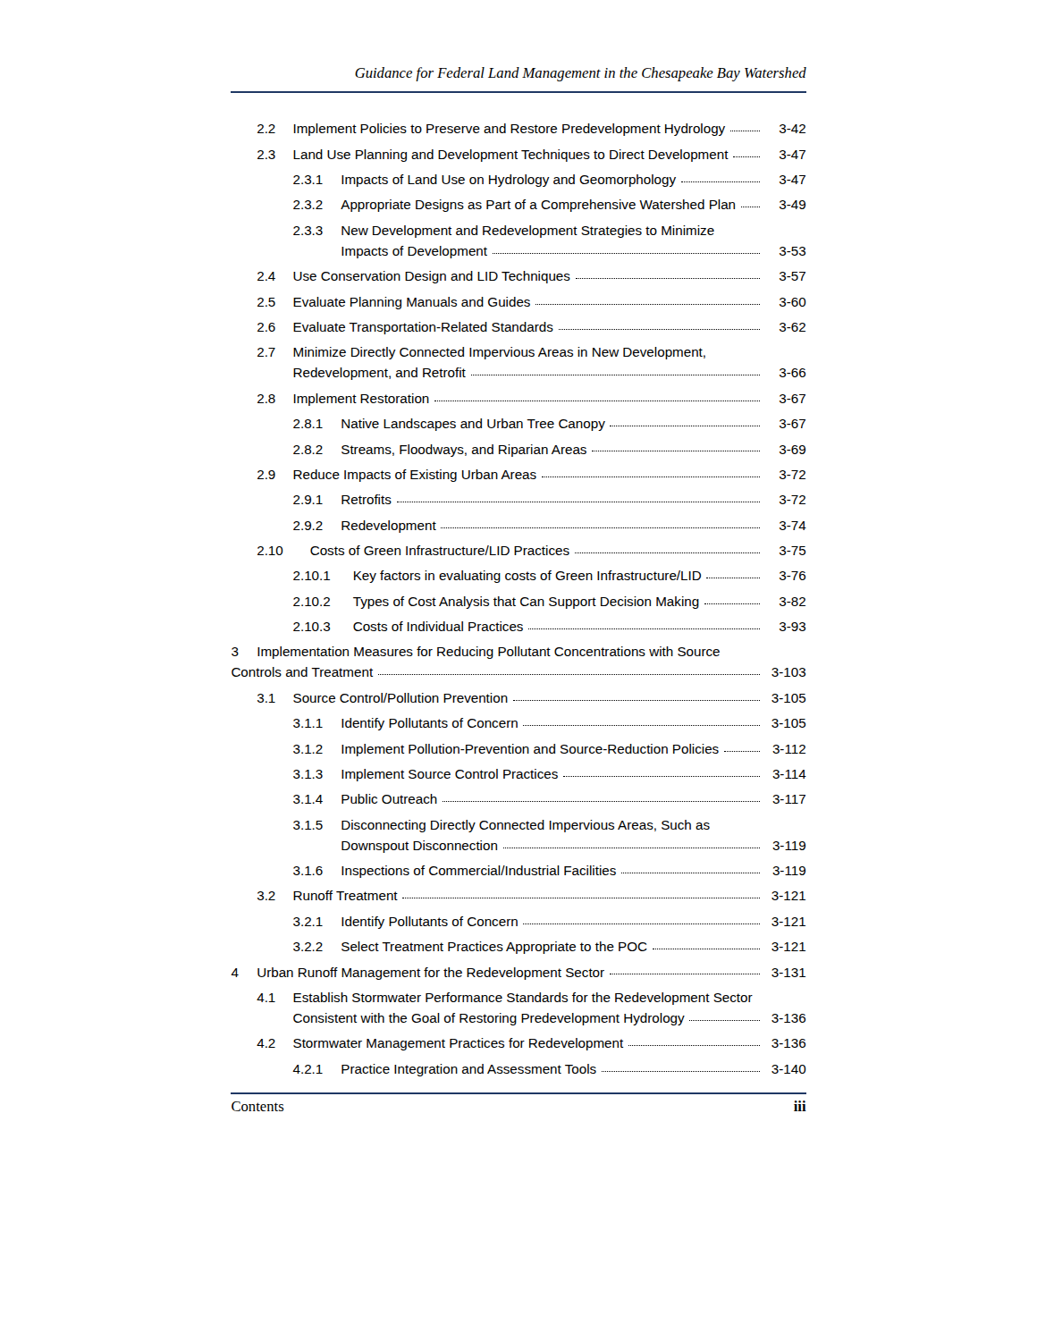Guidance for Federal Land Management in the Chesapeake Bay Watershed
2.2 Implement Policies to Preserve and Restore Predevelopment Hydrology 3-42
2.3 Land Use Planning and Development Techniques to Direct Development 3-47
2.3.1 Impacts of Land Use on Hydrology and Geomorphology 3-47
2.3.2 Appropriate Designs as Part of a Comprehensive Watershed Plan 3-49
2.3.3 New Development and Redevelopment Strategies to Minimize
Impacts of Development 3-53
2.4 Use Conservation Design and LID Techniques 3-57
2.5 Evaluate Planning Manuals and Guides 3-60
2.6 Evaluate Transportation-Related Standards 3-62
2.7 Minimize Directly Connected Impervious Areas in New Development,
Redevelopment, and Retrofit 3-66
2.8 Implement Restoration 3-67
2.8.1 Native Landscapes and Urban Tree Canopy 3-67
2.8.2 Streams, Floodways, and Riparian Areas 3-69
2.9 Reduce Impacts of Existing Urban Areas 3-72
2.9.1 Retrofits 3-72
2.9.2 Redevelopment 3-74
2.10 Costs of Green Infrastructure/LID Practices 3-75
2.10.1 Key factors in evaluating costs of Green Infrastructure/LID 3-76
2.10.2 Types of Cost Analysis that Can Support Decision Making 3-82
2.10.3 Costs of Individual Practices 3-93
3 Implementation Measures for Reducing Pollutant Concentrations with Source
Controls and Treatment 3-103
3.1 Source Control/Pollution Prevention 3-105
3.1.1 Identify Pollutants of Concern 3-105
3.1.2 Implement Pollution-Prevention and Source-Reduction Policies 3-112
3.1.3 Implement Source Control Practices 3-114
3.1.4 Public Outreach 3-117
3.1.5 Disconnecting Directly Connected Impervious Areas, Such as
Downspout Disconnection 3-119
3.1.6 Inspections of Commercial/Industrial Facilities 3-119
3.2 Runoff Treatment 3-121
3.2.1 Identify Pollutants of Concern 3-121
3.2.2 Select Treatment Practices Appropriate to the POC 3-121
4 Urban Runoff Management for the Redevelopment Sector 3-131
4.1 Establish Stormwater Performance Standards for the Redevelopment Sector
Consistent with the Goal of Restoring Predevelopment Hydrology 3-136
4.2 Stormwater Management Practices for Redevelopment 3-136
4.2.1 Practice Integration and Assessment Tools 3-140
Contents iii